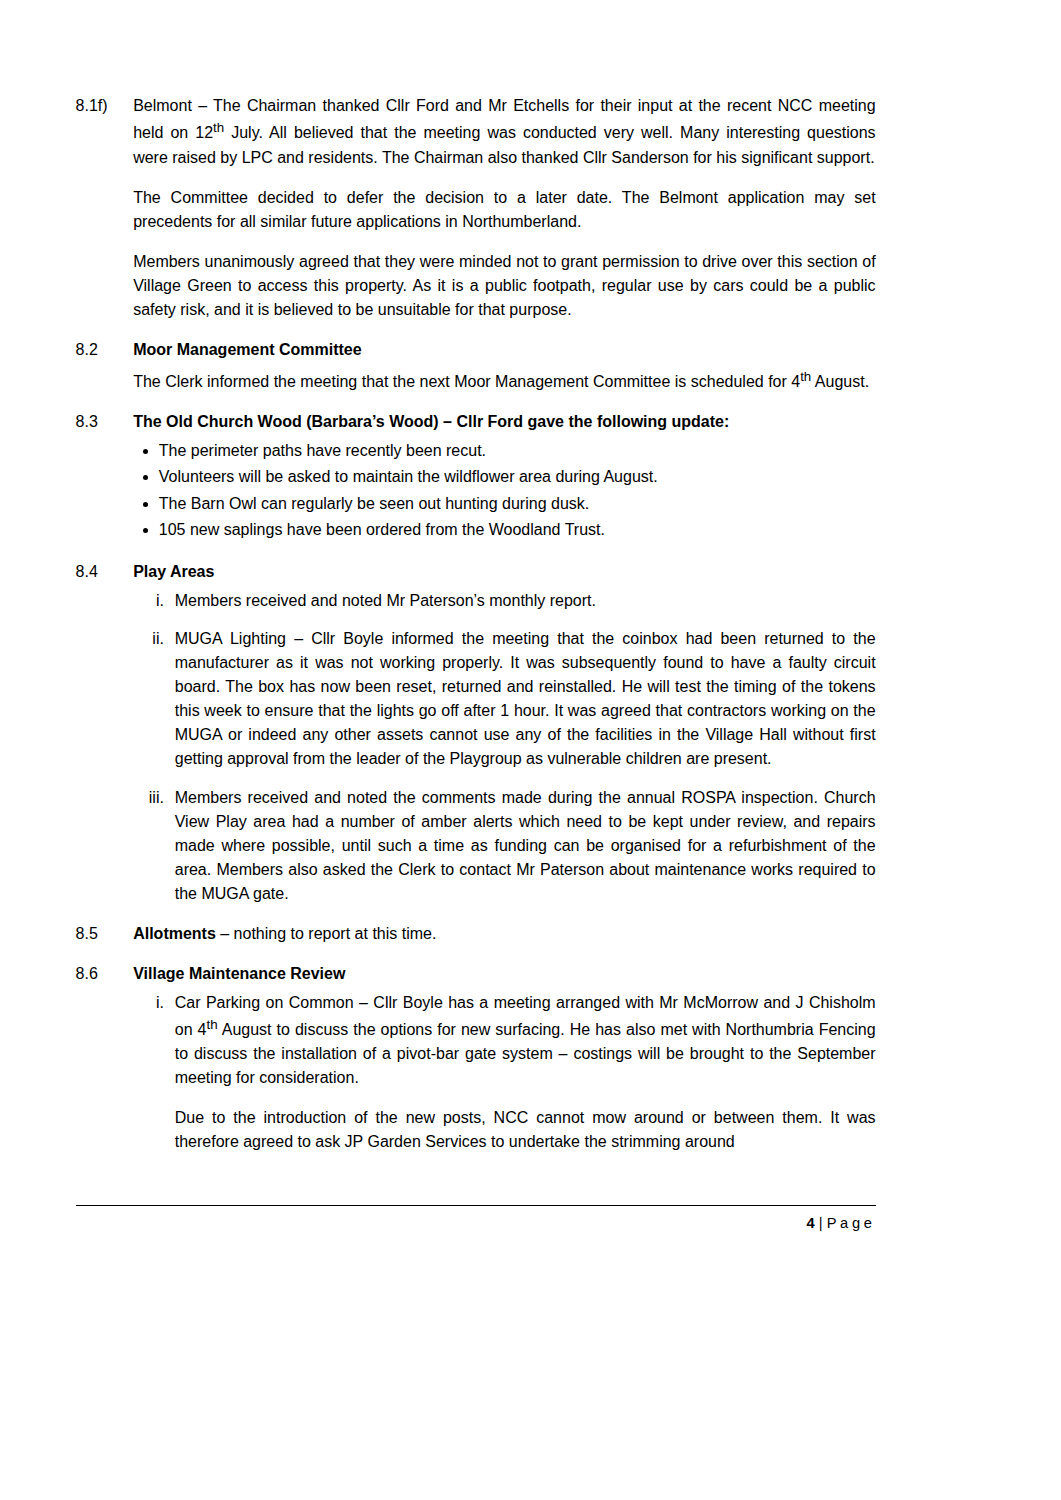8.1f)
Belmont – The Chairman thanked Cllr Ford and Mr Etchells for their input at the recent NCC meeting held on 12th July. All believed that the meeting was conducted very well. Many interesting questions were raised by LPC and residents. The Chairman also thanked Cllr Sanderson for his significant support.
The Committee decided to defer the decision to a later date. The Belmont application may set precedents for all similar future applications in Northumberland.
Members unanimously agreed that they were minded not to grant permission to drive over this section of Village Green to access this property. As it is a public footpath, regular use by cars could be a public safety risk, and it is believed to be unsuitable for that purpose.
8.2
Moor Management Committee
The Clerk informed the meeting that the next Moor Management Committee is scheduled for 4th August.
8.3
The Old Church Wood (Barbara’s Wood) – Cllr Ford gave the following update:
The perimeter paths have recently been recut.
Volunteers will be asked to maintain the wildflower area during August.
The Barn Owl can regularly be seen out hunting during dusk.
105 new saplings have been ordered from the Woodland Trust.
8.4
Play Areas
Members received and noted Mr Paterson’s monthly report.
MUGA Lighting – Cllr Boyle informed the meeting that the coinbox had been returned to the manufacturer as it was not working properly. It was subsequently found to have a faulty circuit board. The box has now been reset, returned and reinstalled. He will test the timing of the tokens this week to ensure that the lights go off after 1 hour. It was agreed that contractors working on the MUGA or indeed any other assets cannot use any of the facilities in the Village Hall without first getting approval from the leader of the Playgroup as vulnerable children are present.
Members received and noted the comments made during the annual ROSPA inspection. Church View Play area had a number of amber alerts which need to be kept under review, and repairs made where possible, until such a time as funding can be organised for a refurbishment of the area. Members also asked the Clerk to contact Mr Paterson about maintenance works required to the MUGA gate.
8.5
Allotments – nothing to report at this time.
8.6
Village Maintenance Review
Car Parking on Common – Cllr Boyle has a meeting arranged with Mr McMorrow and J Chisholm on 4th August to discuss the options for new surfacing. He has also met with Northumbria Fencing to discuss the installation of a pivot-bar gate system – costings will be brought to the September meeting for consideration.
Due to the introduction of the new posts, NCC cannot mow around or between them. It was therefore agreed to ask JP Garden Services to undertake the strimming around
4 | Page